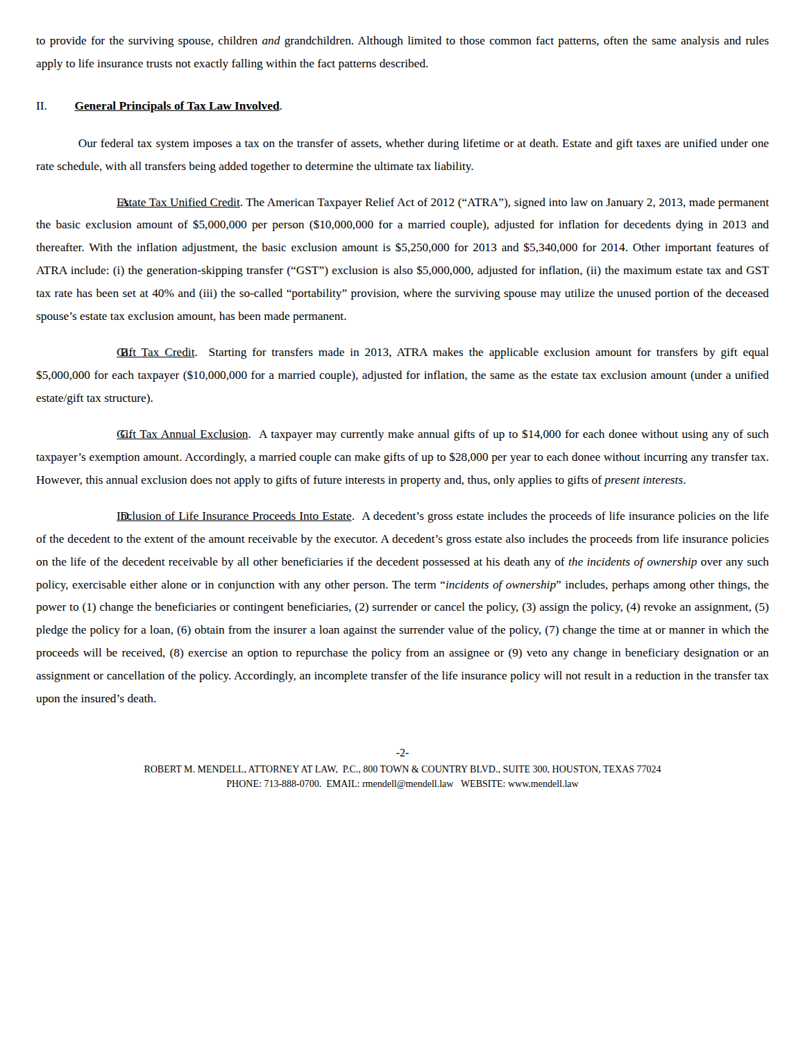to provide for the surviving spouse, children and grandchildren. Although limited to those common fact patterns, often the same analysis and rules apply to life insurance trusts not exactly falling within the fact patterns described.
II. General Principals of Tax Law Involved.
Our federal tax system imposes a tax on the transfer of assets, whether during lifetime or at death. Estate and gift taxes are unified under one rate schedule, with all transfers being added together to determine the ultimate tax liability.
A. Estate Tax Unified Credit. The American Taxpayer Relief Act of 2012 (“ATRA”), signed into law on January 2, 2013, made permanent the basic exclusion amount of $5,000,000 per person ($10,000,000 for a married couple), adjusted for inflation for decedents dying in 2013 and thereafter. With the inflation adjustment, the basic exclusion amount is $5,250,000 for 2013 and $5,340,000 for 2014. Other important features of ATRA include: (i) the generation-skipping transfer (“GST”) exclusion is also $5,000,000, adjusted for inflation, (ii) the maximum estate tax and GST tax rate has been set at 40% and (iii) the so-called “portability” provision, where the surviving spouse may utilize the unused portion of the deceased spouse’s estate tax exclusion amount, has been made permanent.
B. Gift Tax Credit. Starting for transfers made in 2013, ATRA makes the applicable exclusion amount for transfers by gift equal $5,000,000 for each taxpayer ($10,000,000 for a married couple), adjusted for inflation, the same as the estate tax exclusion amount (under a unified estate/gift tax structure).
C. Gift Tax Annual Exclusion. A taxpayer may currently make annual gifts of up to $14,000 for each donee without using any of such taxpayer’s exemption amount. Accordingly, a married couple can make gifts of up to $28,000 per year to each donee without incurring any transfer tax. However, this annual exclusion does not apply to gifts of future interests in property and, thus, only applies to gifts of present interests.
D. Inclusion of Life Insurance Proceeds Into Estate. A decedent’s gross estate includes the proceeds of life insurance policies on the life of the decedent to the extent of the amount receivable by the executor. A decedent’s gross estate also includes the proceeds from life insurance policies on the life of the decedent receivable by all other beneficiaries if the decedent possessed at his death any of the incidents of ownership over any such policy, exercisable either alone or in conjunction with any other person. The term “incidents of ownership” includes, perhaps among other things, the power to (1) change the beneficiaries or contingent beneficiaries, (2) surrender or cancel the policy, (3) assign the policy, (4) revoke an assignment, (5) pledge the policy for a loan, (6) obtain from the insurer a loan against the surrender value of the policy, (7) change the time at or manner in which the proceeds will be received, (8) exercise an option to repurchase the policy from an assignee or (9) veto any change in beneficiary designation or an assignment or cancellation of the policy. Accordingly, an incomplete transfer of the life insurance policy will not result in a reduction in the transfer tax upon the insured’s death.
-2-
ROBERT M. MENDELL, ATTORNEY AT LAW, P.C., 800 TOWN & COUNTRY BLVD., SUITE 300, HOUSTON, TEXAS 77024
PHONE: 713-888-0700. EMAIL: rmendell@mendell.law WEBSITE: www.mendell.law